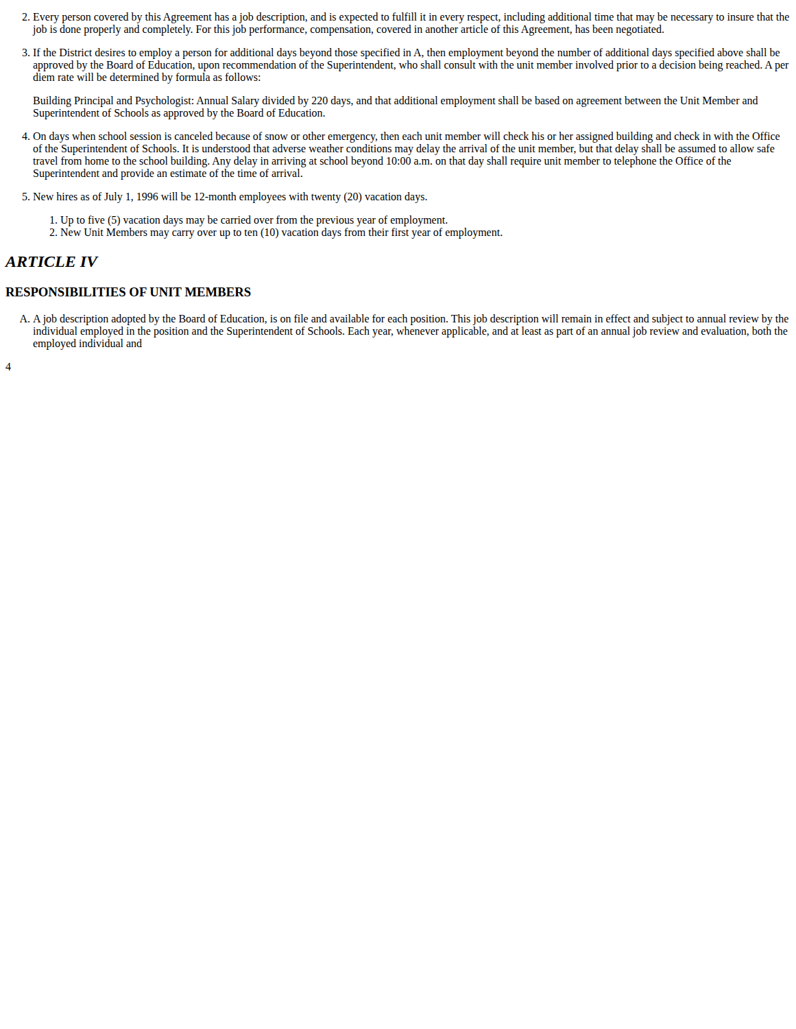Every person covered by this Agreement has a job description, and is expected to fulfill it in every respect, including additional time that may be necessary to insure that the job is done properly and completely. For this job performance, compensation, covered in another article of this Agreement, has been negotiated.
If the District desires to employ a person for additional days beyond those specified in A, then employment beyond the number of additional days specified above shall be approved by the Board of Education, upon recommendation of the Superintendent, who shall consult with the unit member involved prior to a decision being reached. A per diem rate will be determined by formula as follows:
Building Principal and Psychologist: Annual Salary divided by 220 days, and that additional employment shall be based on agreement between the Unit Member and Superintendent of Schools as approved by the Board of Education.
On days when school session is canceled because of snow or other emergency, then each unit member will check his or her assigned building and check in with the Office of the Superintendent of Schools. It is understood that adverse weather conditions may delay the arrival of the unit member, but that delay shall be assumed to allow safe travel from home to the school building. Any delay in arriving at school beyond 10:00 a.m. on that day shall require unit member to telephone the Office of the Superintendent and provide an estimate of the time of arrival.
New hires as of July 1, 1996 will be 12-month employees with twenty (20) vacation days.
Up to five (5) vacation days may be carried over from the previous year of employment.
New Unit Members may carry over up to ten (10) vacation days from their first year of employment.
ARTICLE IV
RESPONSIBILITIES OF UNIT MEMBERS
A job description adopted by the Board of Education, is on file and available for each position. This job description will remain in effect and subject to annual review by the individual employed in the position and the Superintendent of Schools. Each year, whenever applicable, and at least as part of an annual job review and evaluation, both the employed individual and
4